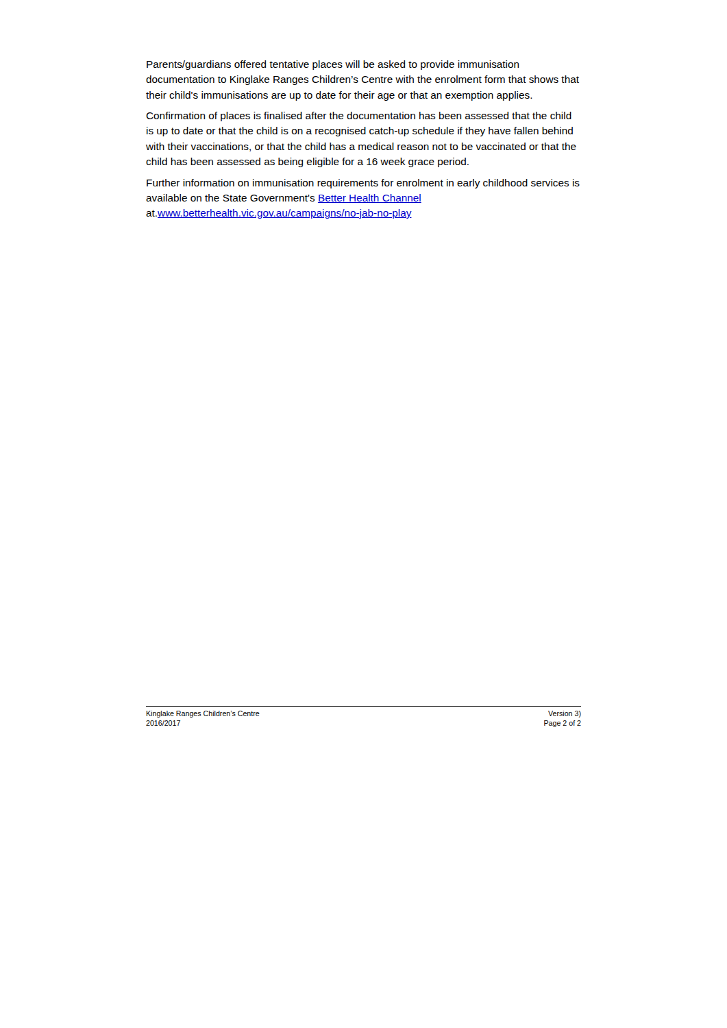Parents/guardians offered tentative places will be asked to provide immunisation documentation to Kinglake Ranges Children’s Centre with the enrolment form that shows that their child's immunisations are up to date for their age or that an exemption applies.
Confirmation of places is finalised after the documentation has been assessed that the child is up to date or that the child is on a recognised catch-up schedule if they have fallen behind with their vaccinations, or that the child has a medical reason not to be vaccinated or that the child has been assessed as being eligible for a 16 week grace period.
Further information on immunisation requirements for enrolment in early childhood services is available on the State Government's Better Health Channel at.www.betterhealth.vic.gov.au/campaigns/no-jab-no-play
Kinglake Ranges Children’s Centre
2016/2017
Version 3)
Page 2 of 2